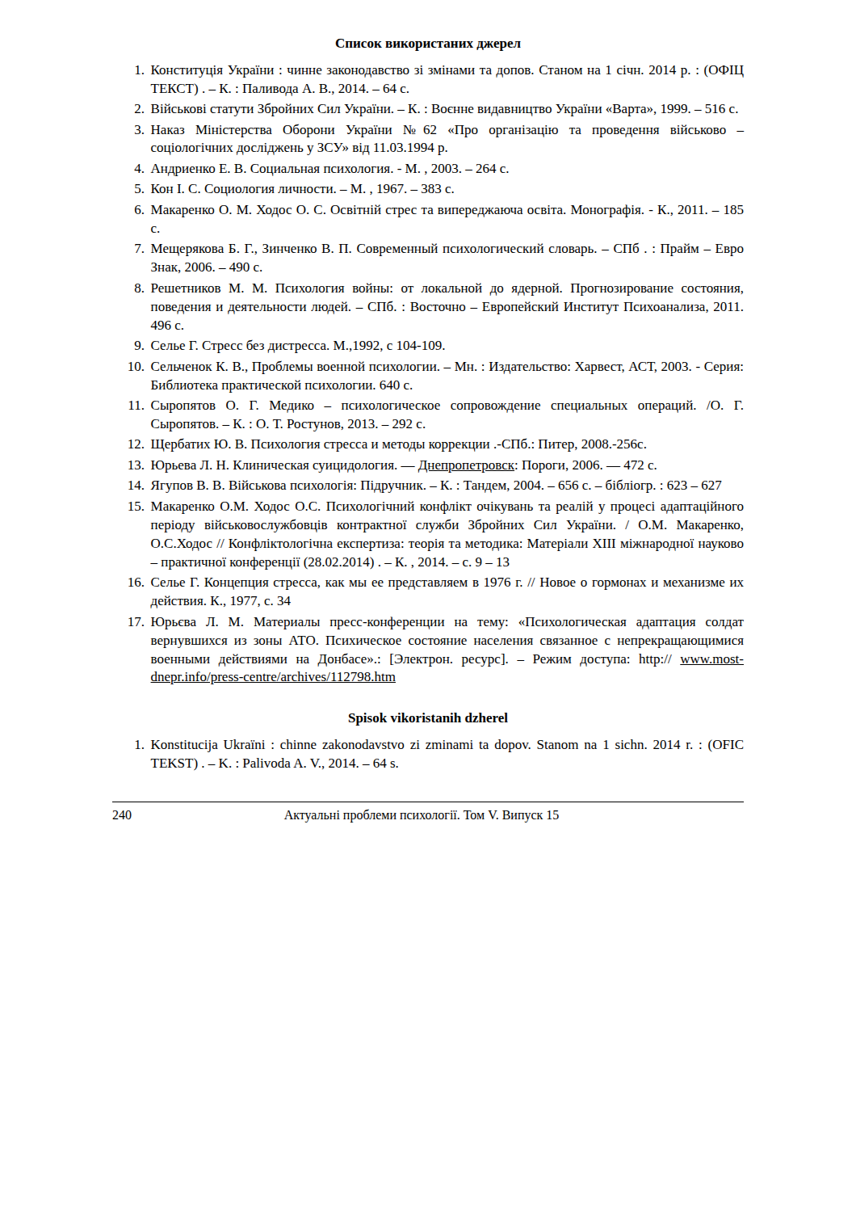Список використаних джерел
Конституція України : чинне законодавство зі змінами та допов. Станом на 1 січн. 2014 р. : (ОФІЦ ТЕКСТ) . – К. : Паливода А. В., 2014. – 64 с.
Військові статути Збройних Сил України. – К. : Воєнне видавництво України «Варта», 1999. – 516 с.
Наказ Міністерства Оборони України №62 «Про організацію та проведення військово – соціологічних досліджень у ЗСУ» від 11.03.1994 р.
Андриенко Е. В. Социальная психология. - М. , 2003. – 264 с.
Кон І. С. Социология личности. – М. , 1967. – 383 с.
Макаренко О. М. Ходос О. С. Освітній стрес та випереджаюча освіта. Монографія. - К., 2011. – 185 с.
Мещерякова Б. Г., Зинченко В. П. Современный психологический словарь. – СПб . : Прайм – Евро Знак, 2006. – 490 с.
Решетников М. М. Психология войны: от локальной до ядерной. Прогнозирование состояния, поведения и деятельности людей. – СПб. : Восточно – Европейский Институт Психоанализа, 2011. 496 с.
Селье Г. Стресс без дистресса. М.,1992, с 104-109.
Сельченок К. В., Проблемы военной психологии. – Мн. : Издательство: Харвест, АСТ, 2003. - Серия: Библиотека практической психологии. 640 с.
Сыропятов О. Г. Медико – психологическое сопровождение специальных операций. /О. Г. Сыропятов. – К. : О. Т. Ростунов, 2013. – 292 с.
Щербатих Ю. В. Психология стресса и методы коррекции .-СПб.: Питер, 2008.-256с.
Юрьева Л. Н. Клиническая суицидология. — Днепропетровск: Пороги, 2006. — 472 с.
Ягупов В. В. Військова психологія: Підручник. – К. : Тандем, 2004. – 656 с. – бібліогр. : 623 – 627
Макаренко О.М. Ходос О.С. Психологічний конфлікт очікувань та реалій у процесі адаптаційного періоду військовослужбовців контрактної служби Збройних Сил України. / О.М. Макаренко, О.С.Ходос // Конфліктологічна експертиза: теорія та методика: Матеріали ХІІІ міжнародної науково – практичної конференції (28.02.2014) . – К. , 2014. – с. 9 – 13
Селье Г. Концепция стресса, как мы ее представляем в 1976 г. // Новое о гормонах и механизме их действия. К., 1977, с. 34
Юрьєва Л. М. Материалы пресс-конференции на тему: «Психологическая адаптация солдат вернувшихся из зоны АТО. Психическое состояние населения связанное с непрекращающимися военными действиями на Донбасе».: [Электрон. ресурс]. – Режим доступа: http:// www.most-dnepr.info/press-centre/archives/112798.htm
Spisok vikoristanih dzherel
Konstitucija Ukraїni : chinne zakonodavstvo zi zminami ta dopov. Stanom na 1 sichn. 2014 r. : (OFIC TEKST) . – K. : Palivoda A. V., 2014. – 64 s.
240 Актуальні проблеми психології. Том V. Випуск 15